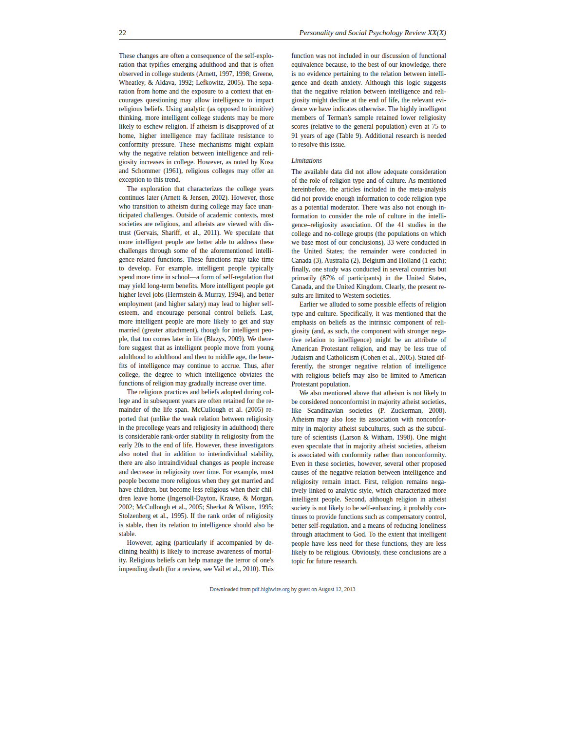22 Personality and Social Psychology Review XX(X)
These changes are often a consequence of the self-exploration that typifies emerging adulthood and that is often observed in college students (Arnett, 1997, 1998; Greene, Wheatley, & Aldava, 1992; Lefkowitz, 2005). The separation from home and the exposure to a context that encourages questioning may allow intelligence to impact religious beliefs. Using analytic (as opposed to intuitive) thinking, more intelligent college students may be more likely to eschew religion. If atheism is disapproved of at home, higher intelligence may facilitate resistance to conformity pressure. These mechanisms might explain why the negative relation between intelligence and religiosity increases in college. However, as noted by Kosa and Schommer (1961), religious colleges may offer an exception to this trend.
The exploration that characterizes the college years continues later (Arnett & Jensen, 2002). However, those who transition to atheism during college may face unanticipated challenges. Outside of academic contexts, most societies are religious, and atheists are viewed with distrust (Gervais, Shariff, et al., 2011). We speculate that more intelligent people are better able to address these challenges through some of the aforementioned intelligence-related functions. These functions may take time to develop. For example, intelligent people typically spend more time in school—a form of self-regulation that may yield long-term benefits. More intelligent people get higher level jobs (Herrnstein & Murray, 1994), and better employment (and higher salary) may lead to higher self-esteem, and encourage personal control beliefs. Last, more intelligent people are more likely to get and stay married (greater attachment), though for intelligent people, that too comes later in life (Blazys, 2009). We therefore suggest that as intelligent people move from young adulthood to adulthood and then to middle age, the benefits of intelligence may continue to accrue. Thus, after college, the degree to which intelligence obviates the functions of religion may gradually increase over time.
The religious practices and beliefs adopted during college and in subsequent years are often retained for the remainder of the life span. McCullough et al. (2005) reported that (unlike the weak relation between religiosity in the precollege years and religiosity in adulthood) there is considerable rank-order stability in religiosity from the early 20s to the end of life. However, these investigators also noted that in addition to interindividual stability, there are also intraindividual changes as people increase and decrease in religiosity over time. For example, most people become more religious when they get married and have children, but become less religious when their children leave home (Ingersoll-Dayton, Krause, & Morgan, 2002; McCullough et al., 2005; Sherkat & Wilson, 1995; Stolzenberg et al., 1995). If the rank order of religiosity is stable, then its relation to intelligence should also be stable.
However, aging (particularly if accompanied by declining health) is likely to increase awareness of mortality. Religious beliefs can help manage the terror of one's impending death (for a review, see Vail et al., 2010). This function was not included in our discussion of functional equivalence because, to the best of our knowledge, there is no evidence pertaining to the relation between intelligence and death anxiety. Although this logic suggests that the negative relation between intelligence and religiosity might decline at the end of life, the relevant evidence we have indicates otherwise. The highly intelligent members of Terman's sample retained lower religiosity scores (relative to the general population) even at 75 to 91 years of age (Table 9). Additional research is needed to resolve this issue.
Limitations
The available data did not allow adequate consideration of the role of religion type and of culture. As mentioned hereinbefore, the articles included in the meta-analysis did not provide enough information to code religion type as a potential moderator. There was also not enough information to consider the role of culture in the intelligence–religiosity association. Of the 41 studies in the college and no-college groups (the populations on which we base most of our conclusions), 33 were conducted in the United States; the remainder were conducted in Canada (3), Australia (2), Belgium and Holland (1 each); finally, one study was conducted in several countries but primarily (87% of participants) in the United States, Canada, and the United Kingdom. Clearly, the present results are limited to Western societies.
Earlier we alluded to some possible effects of religion type and culture. Specifically, it was mentioned that the emphasis on beliefs as the intrinsic component of religiosity (and, as such, the component with stronger negative relation to intelligence) might be an attribute of American Protestant religion, and may be less true of Judaism and Catholicism (Cohen et al., 2005). Stated differently, the stronger negative relation of intelligence with religious beliefs may also be limited to American Protestant population.
We also mentioned above that atheism is not likely to be considered nonconformist in majority atheist societies, like Scandinavian societies (P. Zuckerman, 2008). Atheism may also lose its association with nonconformity in majority atheist subcultures, such as the subculture of scientists (Larson & Witham, 1998). One might even speculate that in majority atheist societies, atheism is associated with conformity rather than nonconformity. Even in these societies, however, several other proposed causes of the negative relation between intelligence and religiosity remain intact. First, religion remains negatively linked to analytic style, which characterized more intelligent people. Second, although religion in atheist society is not likely to be self-enhancing, it probably continues to provide functions such as compensatory control, better self-regulation, and a means of reducing loneliness through attachment to God. To the extent that intelligent people have less need for these functions, they are less likely to be religious. Obviously, these conclusions are a topic for future research.
Downloaded from pdf.highwire.org by guest on August 12, 2013